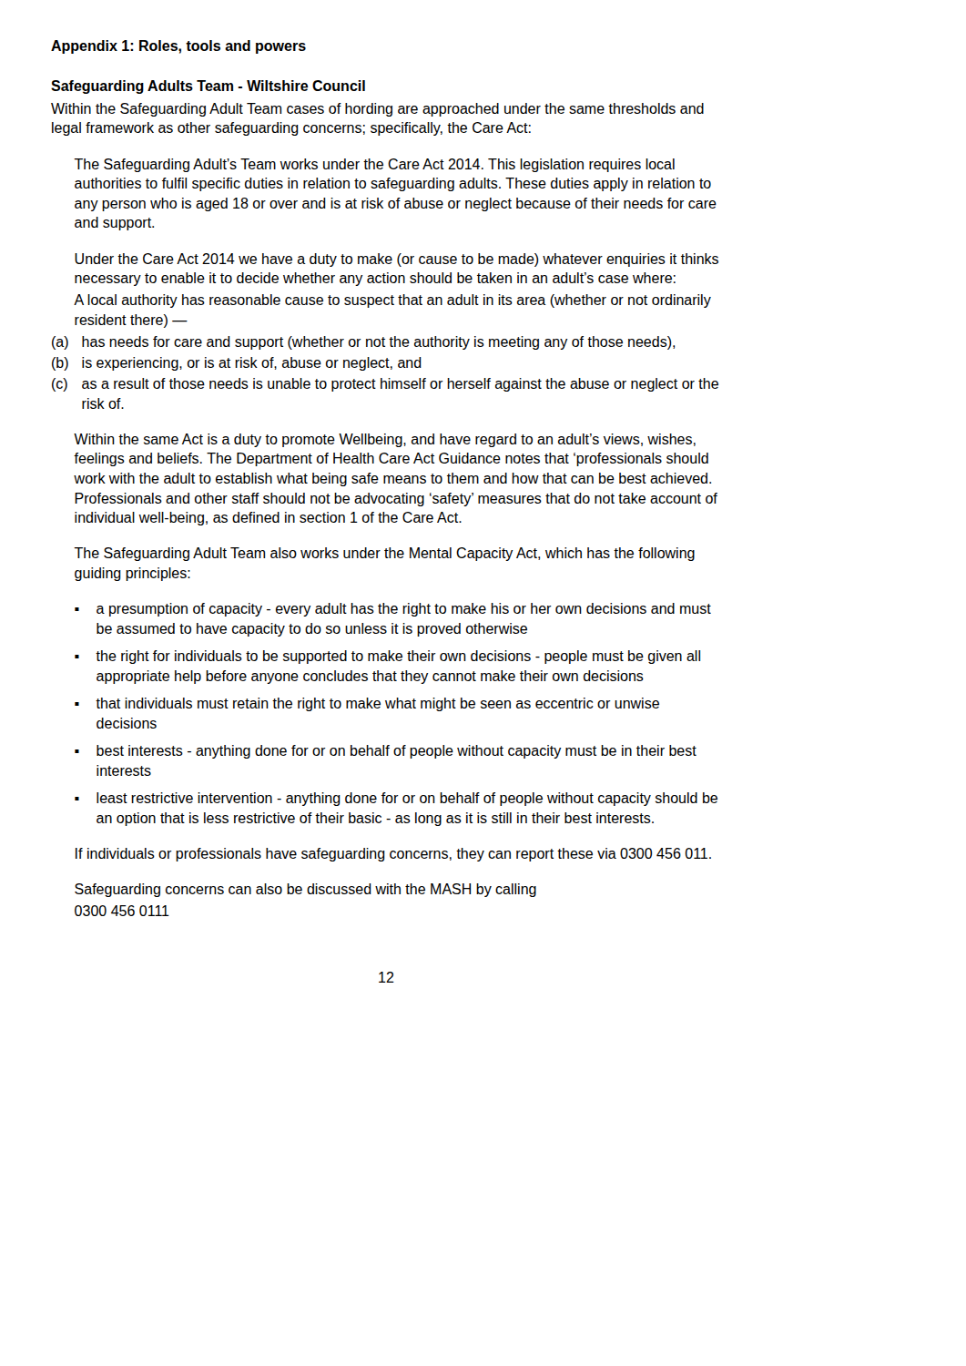Appendix 1: Roles, tools and powers
Safeguarding Adults Team - Wiltshire Council
Within the Safeguarding Adult Team cases of hording are approached under the same thresholds and legal framework as other safeguarding concerns; specifically, the Care Act:
The Safeguarding Adult’s Team works under the Care Act 2014. This legislation requires local authorities to fulfil specific duties in relation to safeguarding adults. These duties apply in relation to any person who is aged 18 or over and is at risk of abuse or neglect because of their needs for care and support.
Under the Care Act 2014 we have a duty to make (or cause to be made) whatever enquiries it thinks necessary to enable it to decide whether any action should be taken in an adult’s case where:
A local authority has reasonable cause to suspect that an adult in its area (whether or not ordinarily resident there) —
(a) has needs for care and support (whether or not the authority is meeting any of those needs),
(b) is experiencing, or is at risk of, abuse or neglect, and
(c) as a result of those needs is unable to protect himself or herself against the abuse or neglect or the risk of.
Within the same Act is a duty to promote Wellbeing, and have regard to an adult’s views, wishes, feelings and beliefs. The Department of Health Care Act Guidance notes that ‘professionals should work with the adult to establish what being safe means to them and how that can be best achieved. Professionals and other staff should not be advocating ‘safety’ measures that do not take account of individual well-being, as defined in section 1 of the Care Act.
The Safeguarding Adult Team also works under the Mental Capacity Act, which has the following guiding principles:
a presumption of capacity - every adult has the right to make his or her own decisions and must be assumed to have capacity to do so unless it is proved otherwise
the right for individuals to be supported to make their own decisions - people must be given all appropriate help before anyone concludes that they cannot make their own decisions
that individuals must retain the right to make what might be seen as eccentric or unwise decisions
best interests - anything done for or on behalf of people without capacity must be in their best interests
least restrictive intervention - anything done for or on behalf of people without capacity should be an option that is less restrictive of their basic - as long as it is still in their best interests.
If individuals or professionals have safeguarding concerns, they can report these via 0300 456 011.
Safeguarding concerns can also be discussed with the MASH by calling
0300 456 0111
12